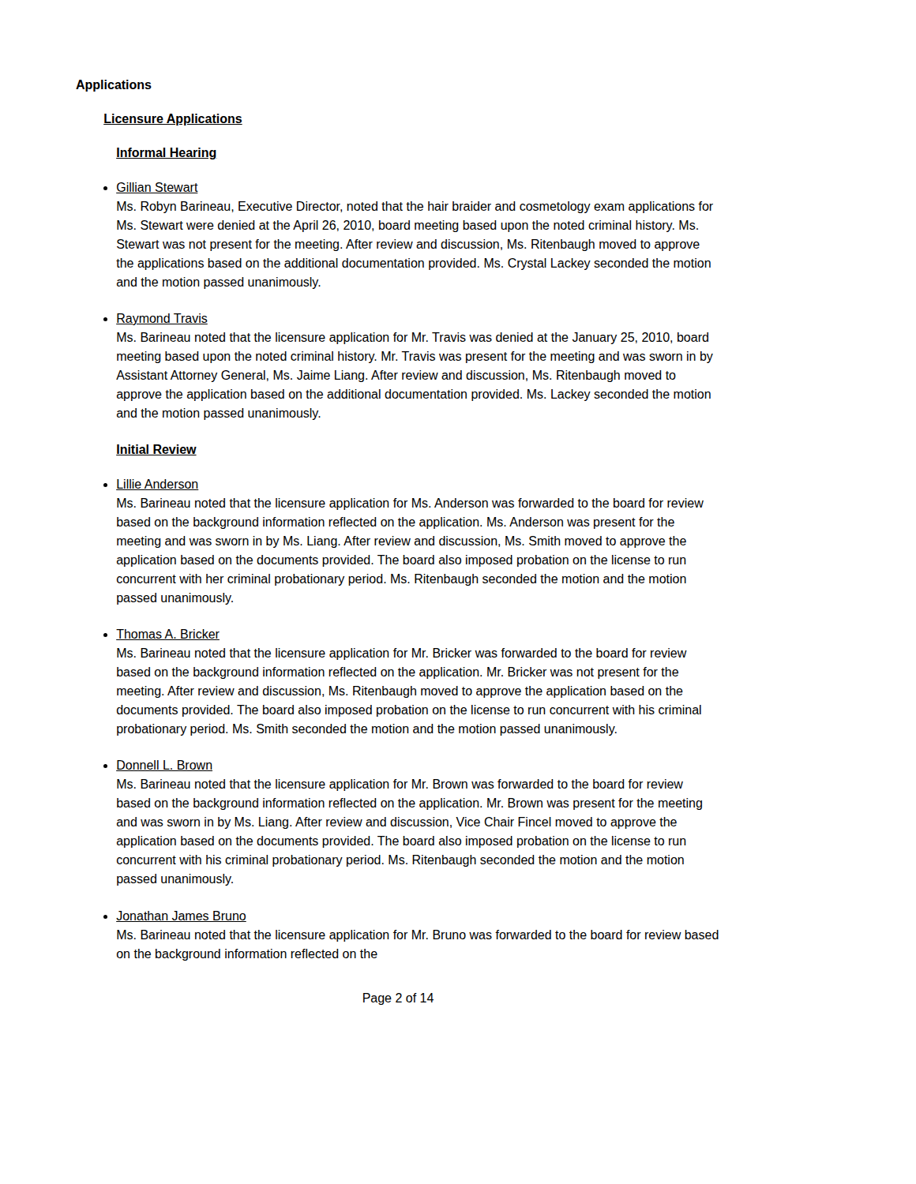Applications
Licensure Applications
Informal Hearing
Gillian Stewart
Ms. Robyn Barineau, Executive Director, noted that the hair braider and cosmetology exam applications for Ms. Stewart were denied at the April 26, 2010, board meeting based upon the noted criminal history. Ms. Stewart was not present for the meeting. After review and discussion, Ms. Ritenbaugh moved to approve the applications based on the additional documentation provided. Ms. Crystal Lackey seconded the motion and the motion passed unanimously.
Raymond Travis
Ms. Barineau noted that the licensure application for Mr. Travis was denied at the January 25, 2010, board meeting based upon the noted criminal history. Mr. Travis was present for the meeting and was sworn in by Assistant Attorney General, Ms. Jaime Liang. After review and discussion, Ms. Ritenbaugh moved to approve the application based on the additional documentation provided. Ms. Lackey seconded the motion and the motion passed unanimously.
Initial Review
Lillie Anderson
Ms. Barineau noted that the licensure application for Ms. Anderson was forwarded to the board for review based on the background information reflected on the application. Ms. Anderson was present for the meeting and was sworn in by Ms. Liang. After review and discussion, Ms. Smith moved to approve the application based on the documents provided. The board also imposed probation on the license to run concurrent with her criminal probationary period. Ms. Ritenbaugh seconded the motion and the motion passed unanimously.
Thomas A. Bricker
Ms. Barineau noted that the licensure application for Mr. Bricker was forwarded to the board for review based on the background information reflected on the application. Mr. Bricker was not present for the meeting. After review and discussion, Ms. Ritenbaugh moved to approve the application based on the documents provided. The board also imposed probation on the license to run concurrent with his criminal probationary period. Ms. Smith seconded the motion and the motion passed unanimously.
Donnell L. Brown
Ms. Barineau noted that the licensure application for Mr. Brown was forwarded to the board for review based on the background information reflected on the application. Mr. Brown was present for the meeting and was sworn in by Ms. Liang. After review and discussion, Vice Chair Fincel moved to approve the application based on the documents provided. The board also imposed probation on the license to run concurrent with his criminal probationary period. Ms. Ritenbaugh seconded the motion and the motion passed unanimously.
Jonathan James Bruno
Ms. Barineau noted that the licensure application for Mr. Bruno was forwarded to the board for review based on the background information reflected on the
Page 2 of 14